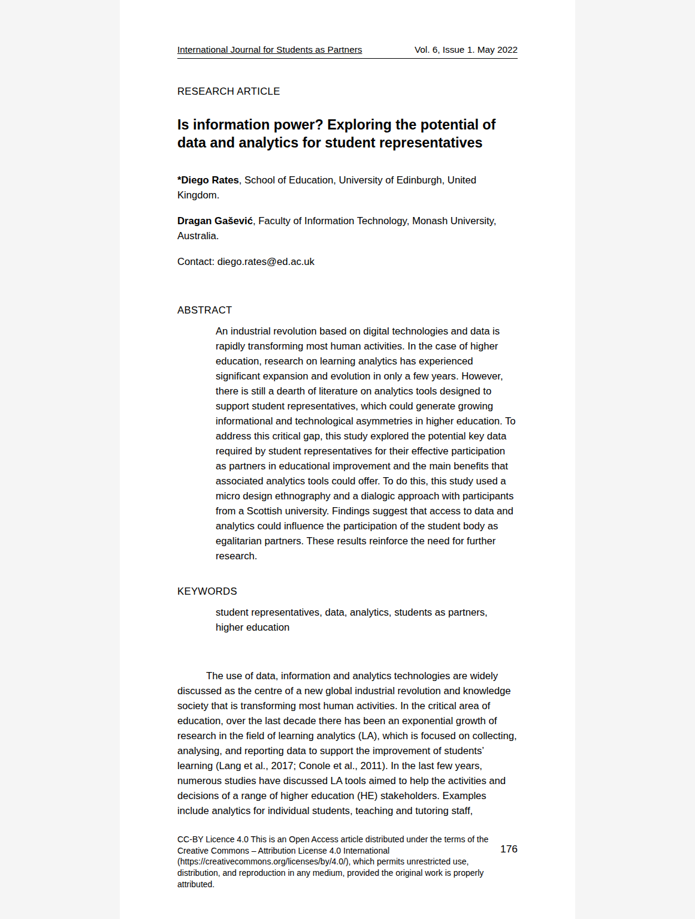International Journal for Students as Partners Vol. 6, Issue 1. May 2022
RESEARCH ARTICLE
Is information power? Exploring the potential of data and analytics for student representatives
*Diego Rates, School of Education, University of Edinburgh, United Kingdom.
Dragan Gašević, Faculty of Information Technology, Monash University, Australia.
Contact: diego.rates@ed.ac.uk
ABSTRACT
An industrial revolution based on digital technologies and data is rapidly transforming most human activities. In the case of higher education, research on learning analytics has experienced significant expansion and evolution in only a few years. However, there is still a dearth of literature on analytics tools designed to support student representatives, which could generate growing informational and technological asymmetries in higher education. To address this critical gap, this study explored the potential key data required by student representatives for their effective participation as partners in educational improvement and the main benefits that associated analytics tools could offer. To do this, this study used a micro design ethnography and a dialogic approach with participants from a Scottish university. Findings suggest that access to data and analytics could influence the participation of the student body as egalitarian partners. These results reinforce the need for further research.
KEYWORDS
student representatives, data, analytics, students as partners, higher education
The use of data, information and analytics technologies are widely discussed as the centre of a new global industrial revolution and knowledge society that is transforming most human activities. In the critical area of education, over the last decade there has been an exponential growth of research in the field of learning analytics (LA), which is focused on collecting, analysing, and reporting data to support the improvement of students’ learning (Lang et al., 2017; Conole et al., 2011). In the last few years, numerous studies have discussed LA tools aimed to help the activities and decisions of a range of higher education (HE) stakeholders. Examples include analytics for individual students, teaching and tutoring staff,
CC-BY Licence 4.0 This is an Open Access article distributed under the terms of the Creative Commons – Attribution License 4.0 International (https://creativecommons.org/licenses/by/4.0/), which permits unrestricted use, distribution, and reproduction in any medium, provided the original work is properly attributed.
176